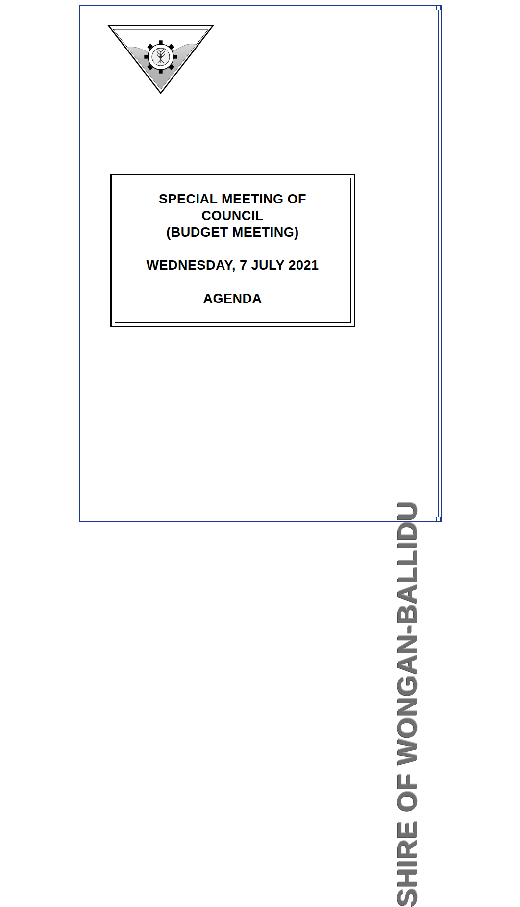SPECIAL MEETING OF
COUNCIL
(BUDGET MEETING)
WEDNESDAY, 7 JULY 2021
AGENDA
SHIRE OF WONGAN-BALLIDU